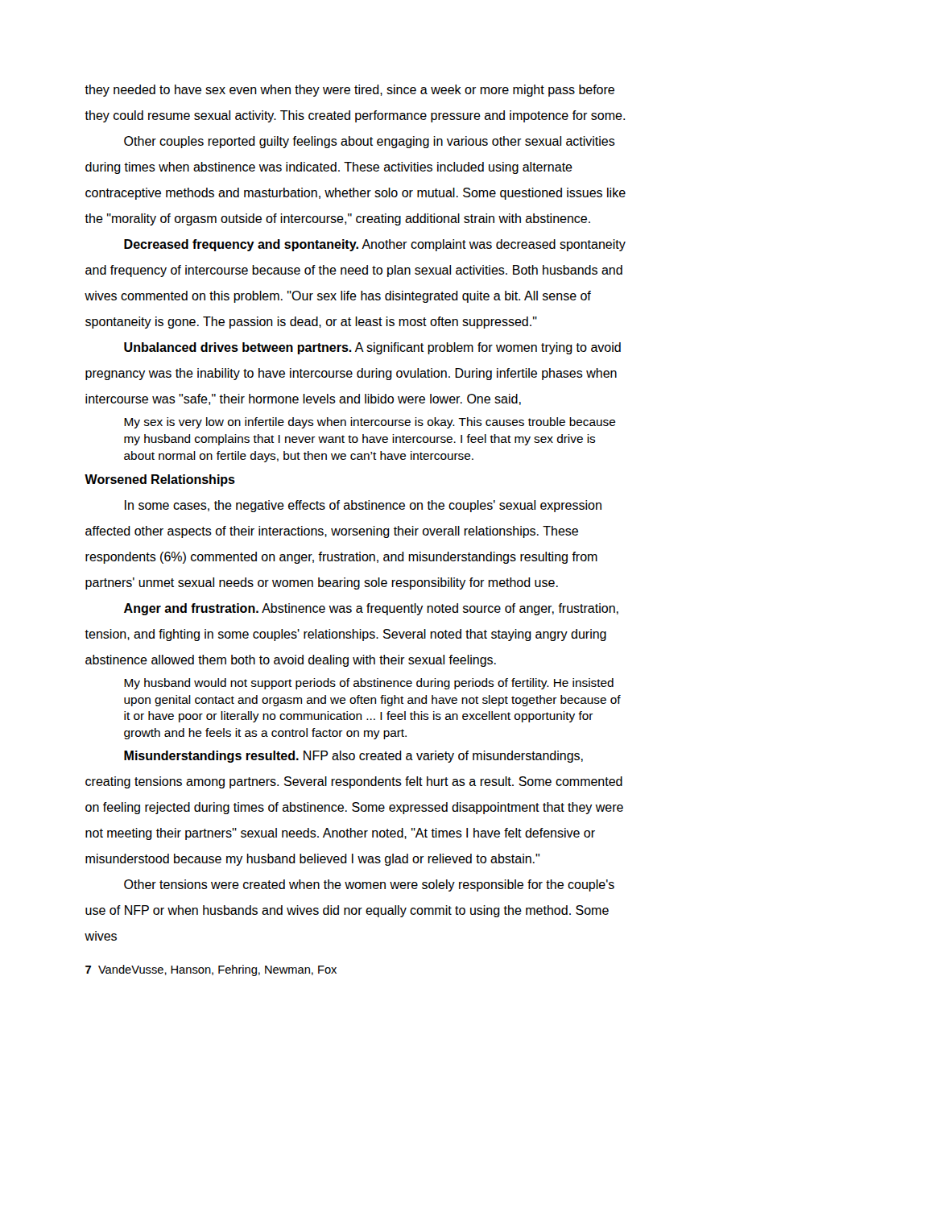they needed to have sex even when they were tired, since a week or more might pass before they could resume sexual activity. This created performance pressure and impotence for some.
Other couples reported guilty feelings about engaging in various other sexual activities during times when abstinence was indicated. These activities included using alternate contraceptive methods and masturbation, whether solo or mutual. Some questioned issues like the "morality of orgasm outside of intercourse," creating additional strain with abstinence.
Decreased frequency and spontaneity. Another complaint was decreased spontaneity and frequency of intercourse because of the need to plan sexual activities. Both husbands and wives commented on this problem. "Our sex life has disintegrated quite a bit. All sense of spontaneity is gone. The passion is dead, or at least is most often suppressed."
Unbalanced drives between partners. A significant problem for women trying to avoid pregnancy was the inability to have intercourse during ovulation. During infertile phases when intercourse was "safe," their hormone levels and libido were lower. One said,
My sex is very low on infertile days when intercourse is okay. This causes trouble because my husband complains that I never want to have intercourse. I feel that my sex drive is about normal on fertile days, but then we can’t have intercourse.
Worsened Relationships
In some cases, the negative effects of abstinence on the couples' sexual expression affected other aspects of their interactions, worsening their overall relationships. These respondents (6%) commented on anger, frustration, and misunderstandings resulting from partners' unmet sexual needs or women bearing sole responsibility for method use.
Anger and frustration. Abstinence was a frequently noted source of anger, frustration, tension, and fighting in some couples' relationships. Several noted that staying angry during abstinence allowed them both to avoid dealing with their sexual feelings.
My husband would not support periods of abstinence during periods of fertility. He insisted upon genital contact and orgasm and we often fight and have not slept together because of it or have poor or literally no communication ... I feel this is an excellent opportunity for growth and he feels it as a control factor on my part.
Misunderstandings resulted. NFP also created a variety of misunderstandings, creating tensions among partners. Several respondents felt hurt as a result. Some commented on feeling rejected during times of abstinence. Some expressed disappointment that they were not meeting their partners'' sexual needs. Another noted, "At times I have felt defensive or misunderstood because my husband believed I was glad or relieved to abstain."
Other tensions were created when the women were solely responsible for the couple's use of NFP or when husbands and wives did nor equally commit to using the method. Some wives
7 VandeVusse, Hanson, Fehring, Newman, Fox